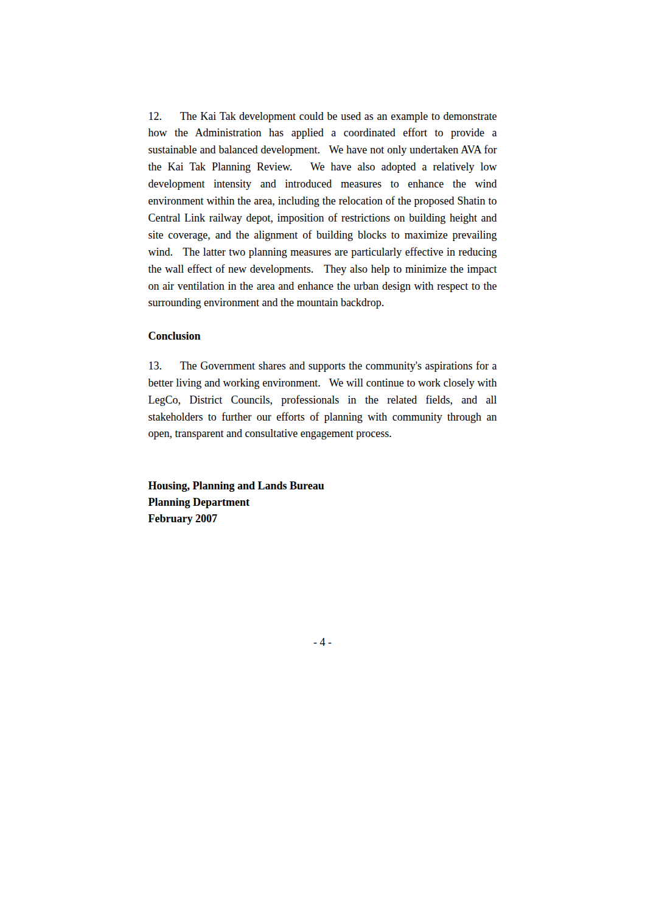12. The Kai Tak development could be used as an example to demonstrate how the Administration has applied a coordinated effort to provide a sustainable and balanced development. We have not only undertaken AVA for the Kai Tak Planning Review. We have also adopted a relatively low development intensity and introduced measures to enhance the wind environment within the area, including the relocation of the proposed Shatin to Central Link railway depot, imposition of restrictions on building height and site coverage, and the alignment of building blocks to maximize prevailing wind. The latter two planning measures are particularly effective in reducing the wall effect of new developments. They also help to minimize the impact on air ventilation in the area and enhance the urban design with respect to the surrounding environment and the mountain backdrop.
Conclusion
13. The Government shares and supports the community's aspirations for a better living and working environment. We will continue to work closely with LegCo, District Councils, professionals in the related fields, and all stakeholders to further our efforts of planning with community through an open, transparent and consultative engagement process.
Housing, Planning and Lands Bureau
Planning Department
February 2007
- 4 -